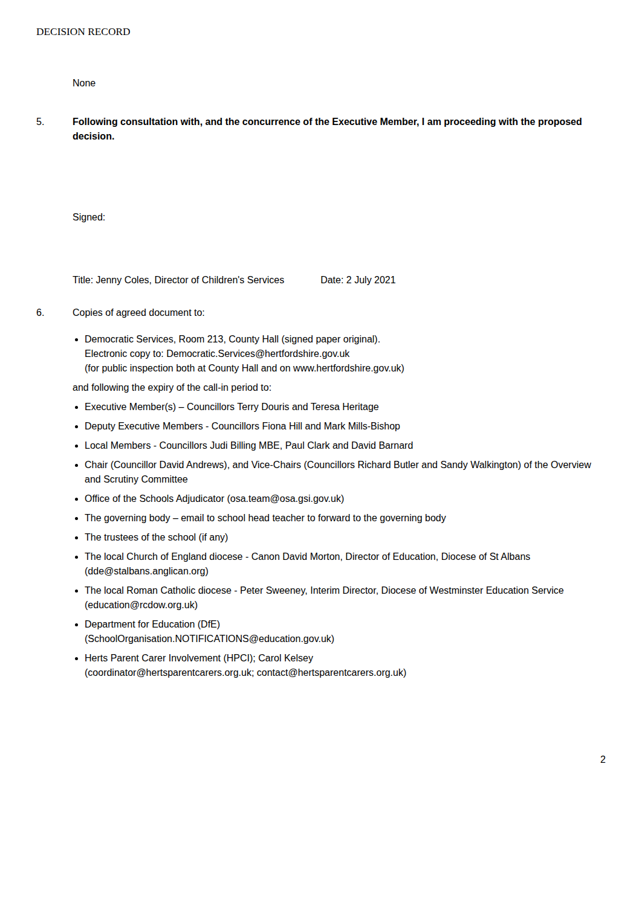DECISION RECORD
None
5.
Following consultation with, and the concurrence of the Executive Member, I am proceeding with the proposed decision.
Signed:
Title: Jenny Coles, Director of Children's ServicesDate: 2 July 2021
6.
Copies of agreed document to:
Democratic Services, Room 213, County Hall (signed paper original).
Electronic copy to: Democratic.Services@hertfordshire.gov.uk
(for public inspection both at County Hall and on www.hertfordshire.gov.uk)
and following the expiry of the call-in period to:
Executive Member(s) – Councillors Terry Douris and Teresa Heritage
Deputy Executive Members - Councillors Fiona Hill and Mark Mills-Bishop
Local Members - Councillors Judi Billing MBE, Paul Clark and David Barnard
Chair (Councillor David Andrews), and Vice-Chairs (Councillors Richard Butler and Sandy Walkington) of the Overview and Scrutiny Committee
Office of the Schools Adjudicator (osa.team@osa.gsi.gov.uk)
The governing body – email to school head teacher to forward to the governing body
The trustees of the school (if any)
The local Church of England diocese - Canon David Morton, Director of Education, Diocese of St Albans (dde@stalbans.anglican.org)
The local Roman Catholic diocese - Peter Sweeney, Interim Director, Diocese of Westminster Education Service (education@rcdow.org.uk)
Department for Education (DfE)
(SchoolOrganisation.NOTIFICATIONS@education.gov.uk)
Herts Parent Carer Involvement (HPCI); Carol Kelsey
(coordinator@hertsparentcarers.org.uk; contact@hertsparentcarers.org.uk)
2